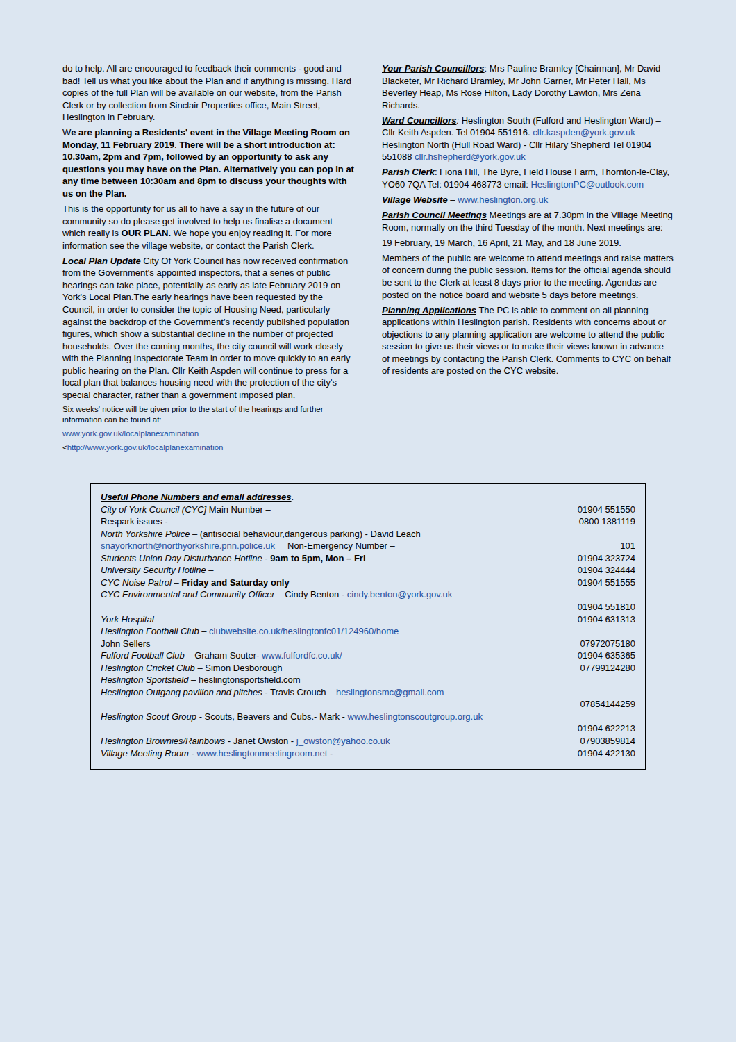do to help. All are encouraged to feedback their comments - good and bad! Tell us what you like about the Plan and if anything is missing. Hard copies of the full Plan will be available on our website, from the Parish Clerk or by collection from Sinclair Properties office, Main Street, Heslington in February.
We are planning a Residents' event in the Village Meeting Room on Monday, 11 February 2019. There will be a short introduction at: 10.30am, 2pm and 7pm, followed by an opportunity to ask any questions you may have on the Plan. Alternatively you can pop in at any time between 10:30am and 8pm to discuss your thoughts with us on the Plan.
This is the opportunity for us all to have a say in the future of our community so do please get involved to help us finalise a document which really is OUR PLAN. We hope you enjoy reading it. For more information see the village website, or contact the Parish Clerk.
Local Plan Update City Of York Council has now received confirmation from the Government's appointed inspectors, that a series of public hearings can take place, potentially as early as late February 2019 on York's Local Plan.The early hearings have been requested by the Council, in order to consider the topic of Housing Need, particularly against the backdrop of the Government's recently published population figures, which show a substantial decline in the number of projected households. Over the coming months, the city council will work closely with the Planning Inspectorate Team in order to move quickly to an early public hearing on the Plan. Cllr Keith Aspden will continue to press for a local plan that balances housing need with the protection of the city's special character, rather than a government imposed plan.
Six weeks' notice will be given prior to the start of the hearings and further information can be found at:
www.york.gov.uk/localplanexamination
<http://www.york.gov.uk/localplanexamination
Your Parish Councillors: Mrs Pauline Bramley [Chairman], Mr David Blacketer, Mr Richard Bramley, Mr John Garner, Mr Peter Hall, Ms Beverley Heap, Ms Rose Hilton, Lady Dorothy Lawton, Mrs Zena Richards.
Ward Councillors: Heslington South (Fulford and Heslington Ward) – Cllr Keith Aspden. Tel 01904 551916. cllr.kaspden@york.gov.uk Heslington North (Hull Road Ward) - Cllr Hilary Shepherd Tel 01904 551088 cllr.hshepherd@york.gov.uk
Parish Clerk: Fiona Hill, The Byre, Field House Farm, Thornton-le-Clay, YO60 7QA Tel: 01904 468773 email: HeslingtonPC@outlook.com
Village Website – www.heslington.org.uk
Parish Council Meetings Meetings are at 7.30pm in the Village Meeting Room, normally on the third Tuesday of the month. Next meetings are:
19 February, 19 March, 16 April, 21 May, and 18 June 2019.
Members of the public are welcome to attend meetings and raise matters of concern during the public session. Items for the official agenda should be sent to the Clerk at least 8 days prior to the meeting. Agendas are posted on the notice board and website 5 days before meetings.
Planning Applications The PC is able to comment on all planning applications within Heslington parish. Residents with concerns about or objections to any planning application are welcome to attend the public session to give us their views or to make their views known in advance of meetings by contacting the Parish Clerk. Comments to CYC on behalf of residents are posted on the CYC website.
| Useful Phone Numbers and email addresses . |
| City of York Council (CYC ] Main Number – | 01904 551550 |
| Respark issues - | 0800 1381119 |
| North Yorkshire Police – (antisocial behaviour,dangerous parking) - David Leach |
| snayorknorth@northyorkshire.pnn.police.uk Non-Emergency Number – | 101 |
| Students Union Day Disturbance Hotline - 9am to 5pm, Mon – Fri | 01904 323724 |
| University Security Hotline – | 01904 324444 |
| CYC Noise Patrol – Friday and Saturday only | 01904 551555 |
| CYC Environmental and Community Officer – Cindy Benton - cindy.benton@york.gov.uk |
| | 01904 551810 |
| York Hospital – | 01904 631313 |
| Heslington Football Club – clubwebsite.co.uk/heslingtonfc01/124960/home |
| John Sellers | 07972075180 |
| Fulford Football Club – Graham Souter- www.fulfordfc.co.uk/ | 01904 635365 |
| Heslington Cricket Club – Simon Desborough | 07799124280 |
| Heslington Sportsfield – heslingtonsportsfield.com |
| Heslington Outgang pavilion and pitches - Travis Crouch – heslingtonsmc@gmail.com |
| | 07854144259 |
| Heslington Scout Group - Scouts, Beavers and Cubs.- Mark - www.heslingtonscoutgroup.org.uk |
| | 01904 622213 |
| Heslington Brownies/Rainbows - Janet Owston - j_owston@yahoo.co.uk | 07903859814 |
| Village Meeting Room - www.heslingtonmeetingroom.net - | 01904 422130 |